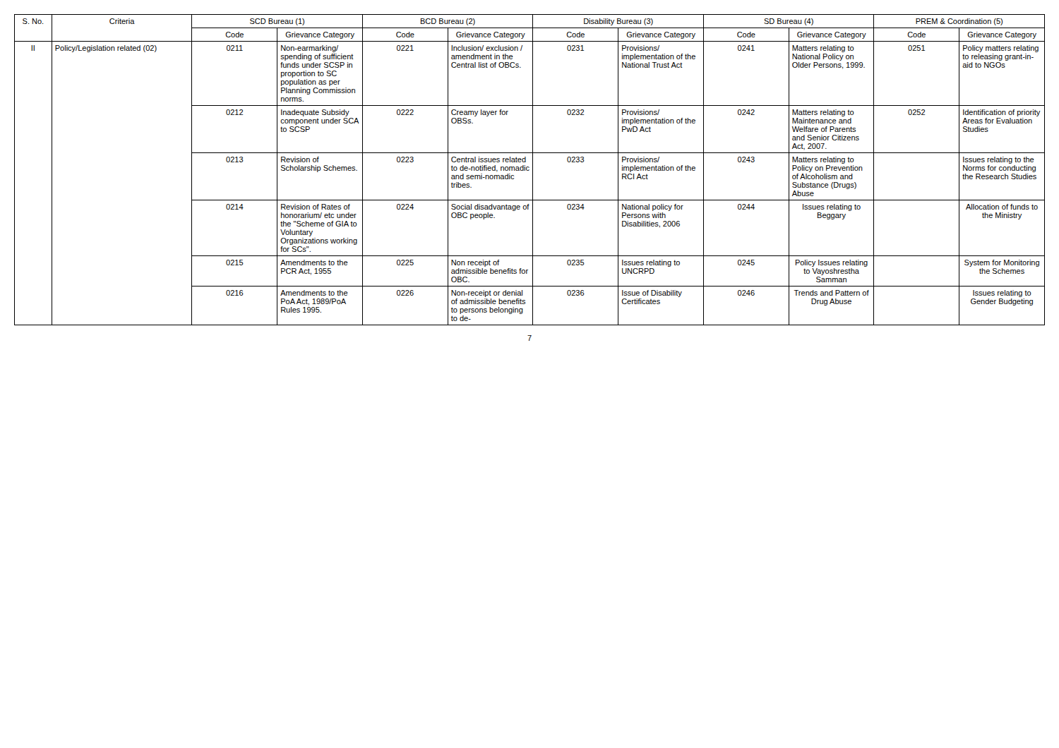| S. No. | Criteria | SCD Bureau (1) | BCD Bureau (2) | Disability Bureau (3) | SD Bureau (4) | PREM & Coordination (5) |
| --- | --- | --- | --- | --- | --- | --- |
| Code | Grievance Category | Code | Grievance Category | Code | Grievance Category | Code | Grievance Category | Code | Grievance Category |
| II | Policy/Legislation related (02) | 0211 | Non-earmarking/ spending of sufficient funds under SCSP in proportion to SC population as per Planning Commission norms. | 0221 | Inclusion/ exclusion / amendment in the Central list of OBCs. | 0231 | Provisions/ implementation of the National Trust Act | 0241 | Matters relating to National Policy on Older Persons, 1999. | 0251 | Policy matters relating to releasing grant-in-aid to NGOs |
| 0212 | Inadequate Subsidy component under SCA to SCSP | 0222 | Creamy layer for OBSs. | 0232 | Provisions/ implementation of the PwD Act | 0242 | Matters relating to Maintenance and Welfare of Parents and Senior Citizens Act, 2007. | 0252 | Identification of priority Areas for Evaluation Studies |
| 0213 | Revision of Scholarship Schemes. | 0223 | Central issues related to de-notified, nomadic and semi-nomadic tribes. | 0233 | Provisions/ implementation of the RCI Act | 0243 | Matters relating to Policy on Prevention of Alcoholism and Substance (Drugs) Abuse | | Issues relating to the Norms for conducting the Research Studies |
| 0214 | Revision of Rates of honorarium/ etc under the "Scheme of GIA to Voluntary Organizations working for SCs". | 0224 | Social disadvantage of OBC people. | 0234 | National policy for Persons with Disabilities, 2006 | 0244 | Issues relating to Beggary | | Allocation of funds to the Ministry |
| 0215 | Amendments to the PCR Act, 1955 | 0225 | Non receipt of admissible benefits for OBC. | 0235 | Issues relating to UNCRPD | 0245 | Policy Issues relating to Vayoshrestha Samman | | System for Monitoring the Schemes |
| 0216 | Amendments to the PoA Act, 1989/PoA Rules 1995. | 0226 | Non-receipt or denial of admissible benefits to persons belonging to de- | 0236 | Issue of Disability Certificates | 0246 | Trends and Pattern of Drug Abuse | | Issues relating to Gender Budgeting |
7